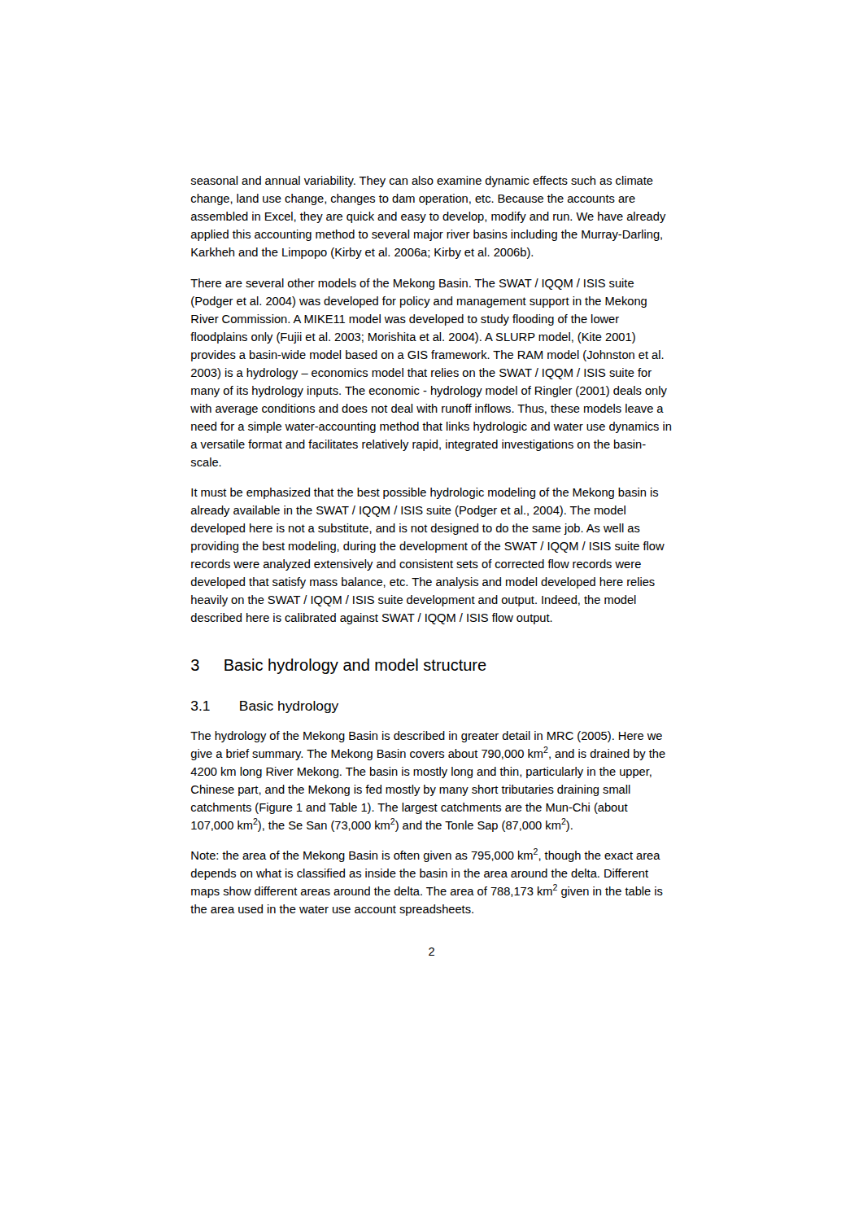seasonal and annual variability. They can also examine dynamic effects such as climate change, land use change, changes to dam operation, etc. Because the accounts are assembled in Excel, they are quick and easy to develop, modify and run. We have already applied this accounting method to several major river basins including the Murray-Darling, Karkheh and the Limpopo (Kirby et al. 2006a; Kirby et al. 2006b).
There are several other models of the Mekong Basin. The SWAT / IQQM / ISIS suite (Podger et al. 2004) was developed for policy and management support in the Mekong River Commission. A MIKE11 model was developed to study flooding of the lower floodplains only (Fujii et al. 2003; Morishita et al. 2004). A SLURP model, (Kite 2001) provides a basin-wide model based on a GIS framework. The RAM model (Johnston et al. 2003) is a hydrology – economics model that relies on the SWAT / IQQM / ISIS suite for many of its hydrology inputs. The economic - hydrology model of Ringler (2001) deals only with average conditions and does not deal with runoff inflows. Thus, these models leave a need for a simple water-accounting method that links hydrologic and water use dynamics in a versatile format and facilitates relatively rapid, integrated investigations on the basin-scale.
It must be emphasized that the best possible hydrologic modeling of the Mekong basin is already available in the SWAT / IQQM / ISIS suite (Podger et al., 2004). The model developed here is not a substitute, and is not designed to do the same job. As well as providing the best modeling, during the development of the SWAT / IQQM / ISIS suite flow records were analyzed extensively and consistent sets of corrected flow records were developed that satisfy mass balance, etc. The analysis and model developed here relies heavily on the SWAT / IQQM / ISIS suite development and output. Indeed, the model described here is calibrated against SWAT / IQQM / ISIS flow output.
3 Basic hydrology and model structure
3.1 Basic hydrology
The hydrology of the Mekong Basin is described in greater detail in MRC (2005). Here we give a brief summary. The Mekong Basin covers about 790,000 km2, and is drained by the 4200 km long River Mekong. The basin is mostly long and thin, particularly in the upper, Chinese part, and the Mekong is fed mostly by many short tributaries draining small catchments (Figure 1 and Table 1). The largest catchments are the Mun-Chi (about 107,000 km2), the Se San (73,000 km2) and the Tonle Sap (87,000 km2).
Note: the area of the Mekong Basin is often given as 795,000 km2, though the exact area depends on what is classified as inside the basin in the area around the delta. Different maps show different areas around the delta. The area of 788,173 km2 given in the table is the area used in the water use account spreadsheets.
2